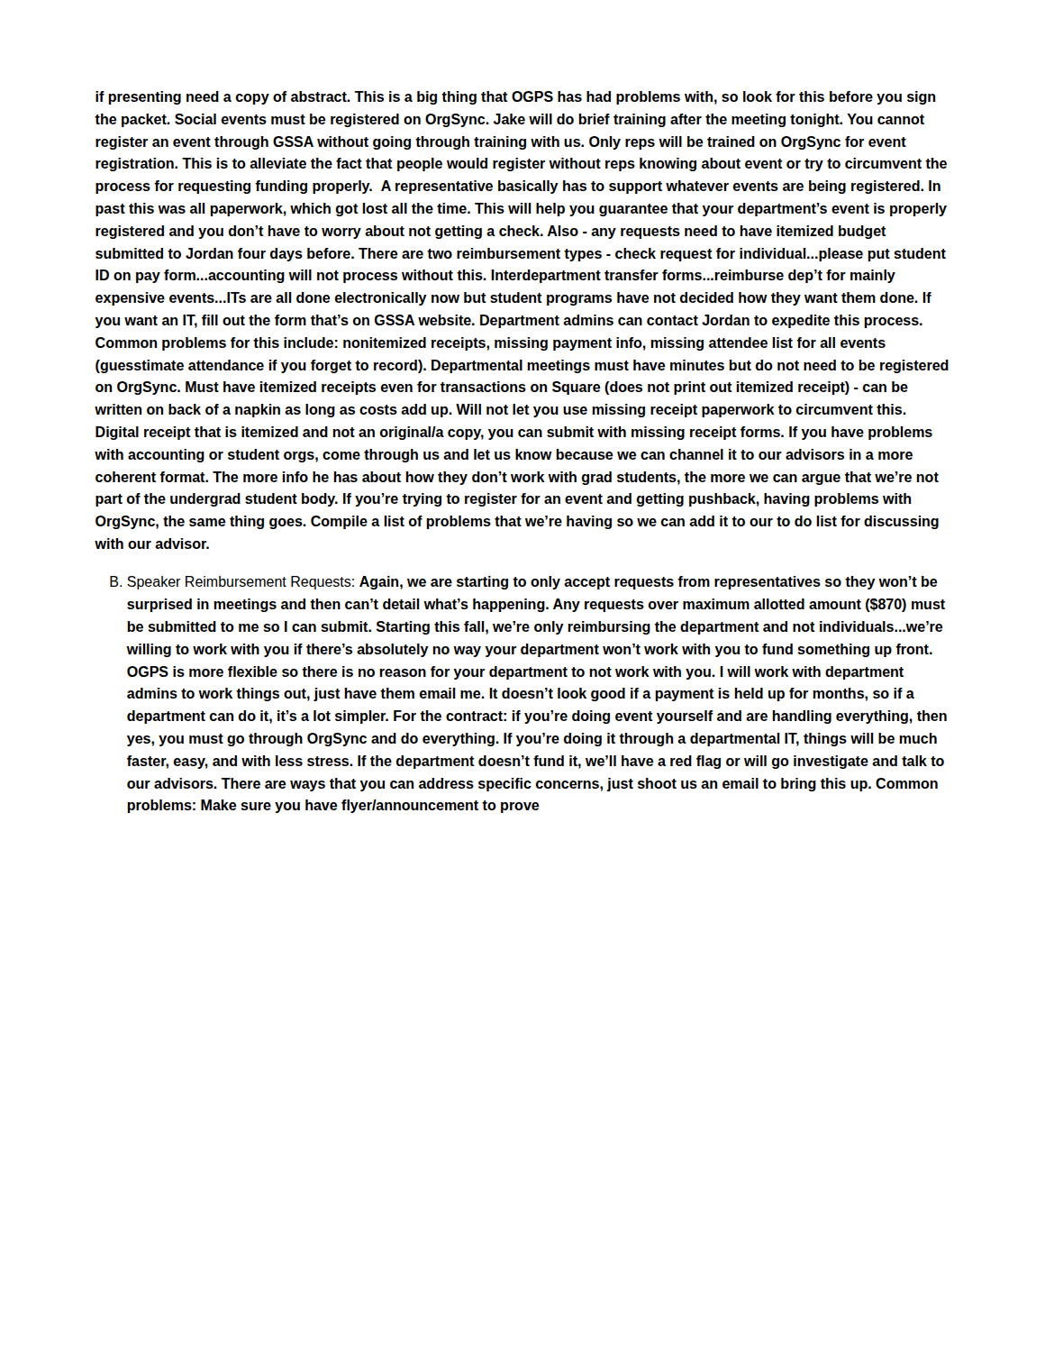if presenting need a copy of abstract. This is a big thing that OGPS has had problems with, so look for this before you sign the packet. Social events must be registered on OrgSync. Jake will do brief training after the meeting tonight. You cannot register an event through GSSA without going through training with us. Only reps will be trained on OrgSync for event registration. This is to alleviate the fact that people would register without reps knowing about event or try to circumvent the process for requesting funding properly. A representative basically has to support whatever events are being registered. In past this was all paperwork, which got lost all the time. This will help you guarantee that your department’s event is properly registered and you don’t have to worry about not getting a check. Also - any requests need to have itemized budget submitted to Jordan four days before. There are two reimbursement types - check request for individual...please put student ID on pay form...accounting will not process without this. Interdepartment transfer forms...reimburse dep’t for mainly expensive events...ITs are all done electronically now but student programs have not decided how they want them done. If you want an IT, fill out the form that’s on GSSA website. Department admins can contact Jordan to expedite this process. Common problems for this include: nonitemized receipts, missing payment info, missing attendee list for all events (guesstimate attendance if you forget to record). Departmental meetings must have minutes but do not need to be registered on OrgSync. Must have itemized receipts even for transactions on Square (does not print out itemized receipt) - can be written on back of a napkin as long as costs add up. Will not let you use missing receipt paperwork to circumvent this. Digital receipt that is itemized and not an original/a copy, you can submit with missing receipt forms. If you have problems with accounting or student orgs, come through us and let us know because we can channel it to our advisors in a more coherent format. The more info he has about how they don’t work with grad students, the more we can argue that we’re not part of the undergrad student body. If you’re trying to register for an event and getting pushback, having problems with OrgSync, the same thing goes. Compile a list of problems that we’re having so we can add it to our to do list for discussing with our advisor.
Speaker Reimbursement Requests: Again, we are starting to only accept requests from representatives so they won’t be surprised in meetings and then can’t detail what’s happening. Any requests over maximum allotted amount ($870) must be submitted to me so I can submit. Starting this fall, we’re only reimbursing the department and not individuals...we’re willing to work with you if there’s absolutely no way your department won’t work with you to fund something up front. OGPS is more flexible so there is no reason for your department to not work with you. I will work with department admins to work things out, just have them email me. It doesn’t look good if a payment is held up for months, so if a department can do it, it’s a lot simpler. For the contract: if you’re doing event yourself and are handling everything, then yes, you must go through OrgSync and do everything. If you’re doing it through a departmental IT, things will be much faster, easy, and with less stress. If the department doesn’t fund it, we’ll have a red flag or will go investigate and talk to our advisors. There are ways that you can address specific concerns, just shoot us an email to bring this up. Common problems: Make sure you have flyer/announcement to prove